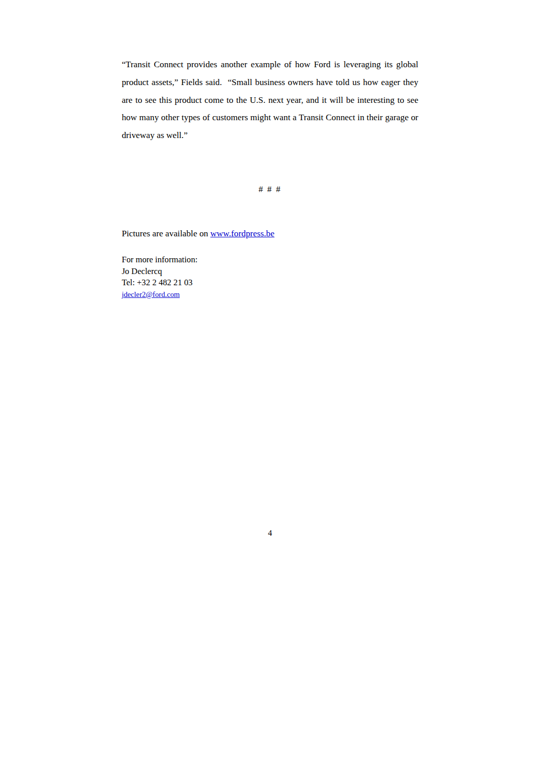“Transit Connect provides another example of how Ford is leveraging its global product assets,” Fields said. “Small business owners have told us how eager they are to see this product come to the U.S. next year, and it will be interesting to see how many other types of customers might want a Transit Connect in their garage or driveway as well.”
# # #
Pictures are available on www.fordpress.be
For more information:
Jo Declercq
Tel: +32 2 482 21 03
jdecler2@ford.com
4